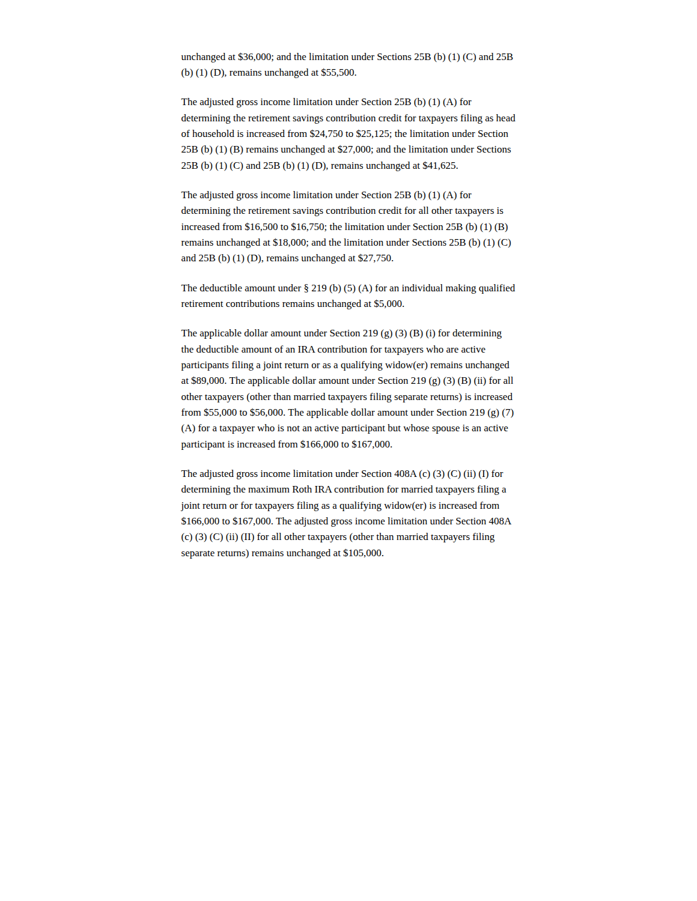unchanged at $36,000; and the limitation under Sections 25B (b) (1) (C) and 25B (b) (1) (D), remains unchanged at $55,500.
The adjusted gross income limitation under Section 25B (b) (1) (A) for determining the retirement savings contribution credit for taxpayers filing as head of household is increased from $24,750 to $25,125; the limitation under Section 25B (b) (1) (B) remains unchanged at $27,000; and the limitation under Sections 25B (b) (1) (C) and 25B (b) (1) (D), remains unchanged at $41,625.
The adjusted gross income limitation under Section 25B (b) (1) (A) for determining the retirement savings contribution credit for all other taxpayers is increased from $16,500 to $16,750; the limitation under Section 25B (b) (1) (B) remains unchanged at $18,000; and the limitation under Sections 25B (b) (1) (C) and 25B (b) (1) (D), remains unchanged at $27,750.
The deductible amount under § 219 (b) (5) (A) for an individual making qualified retirement contributions remains unchanged at $5,000.
The applicable dollar amount under Section 219 (g) (3) (B) (i) for determining the deductible amount of an IRA contribution for taxpayers who are active participants filing a joint return or as a qualifying widow(er) remains unchanged at $89,000. The applicable dollar amount under Section 219 (g) (3) (B) (ii) for all other taxpayers (other than married taxpayers filing separate returns) is increased from $55,000 to $56,000. The applicable dollar amount under Section 219 (g) (7) (A) for a taxpayer who is not an active participant but whose spouse is an active participant is increased from $166,000 to $167,000.
The adjusted gross income limitation under Section 408A (c) (3) (C) (ii) (I) for determining the maximum Roth IRA contribution for married taxpayers filing a joint return or for taxpayers filing as a qualifying widow(er) is increased from $166,000 to $167,000. The adjusted gross income limitation under Section 408A (c) (3) (C) (ii) (II) for all other taxpayers (other than married taxpayers filing separate returns) remains unchanged at $105,000.